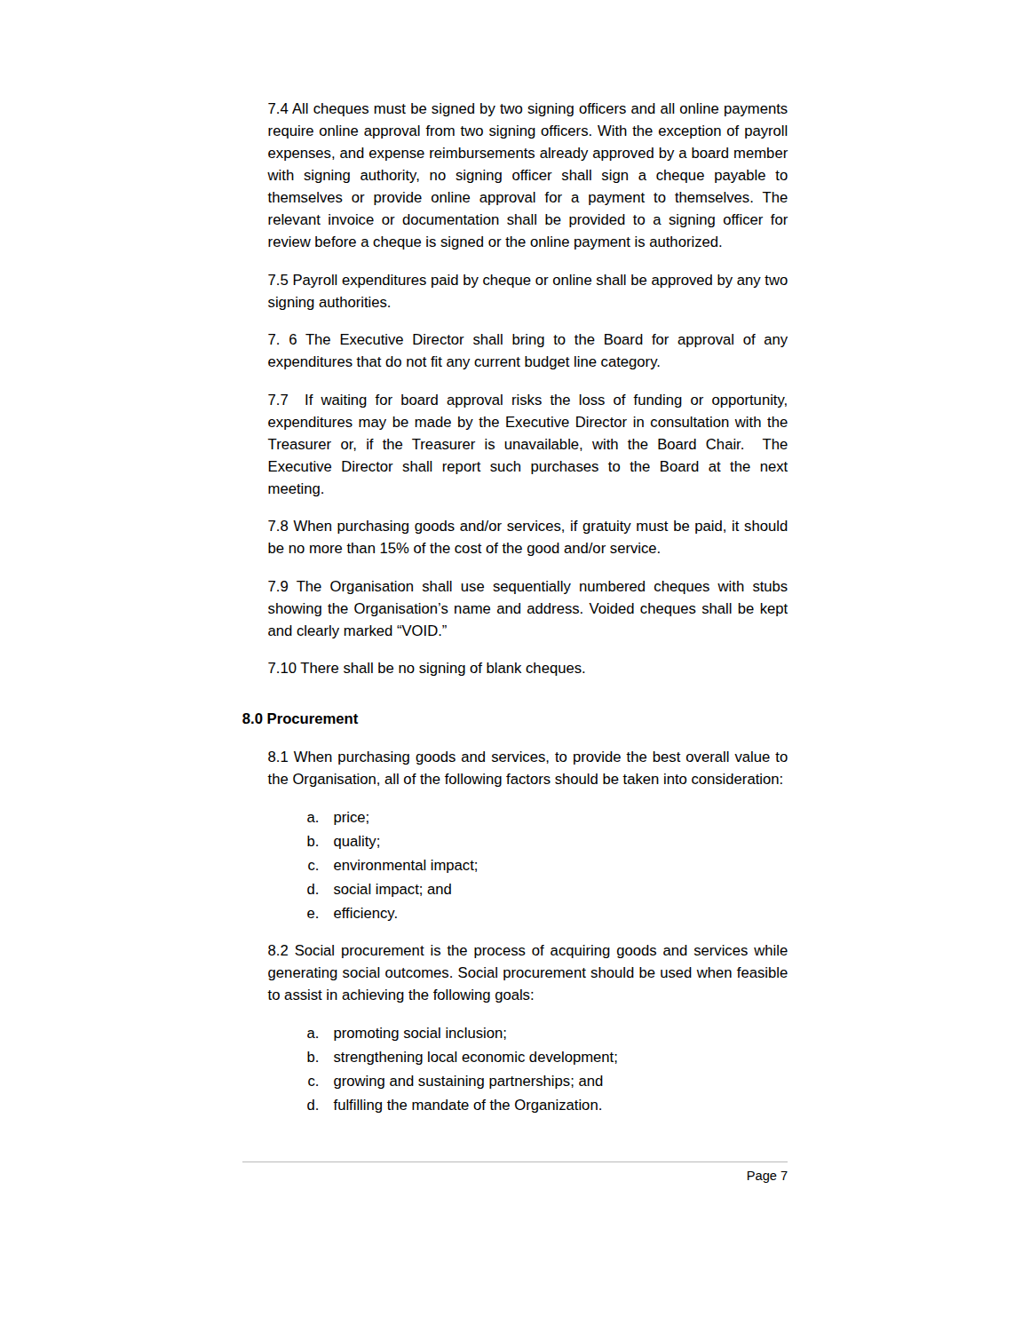7.4 All cheques must be signed by two signing officers and all online payments require online approval from two signing officers. With the exception of payroll expenses, and expense reimbursements already approved by a board member with signing authority, no signing officer shall sign a cheque payable to themselves or provide online approval for a payment to themselves. The relevant invoice or documentation shall be provided to a signing officer for review before a cheque is signed or the online payment is authorized.
7.5 Payroll expenditures paid by cheque or online shall be approved by any two signing authorities.
7. 6 The Executive Director shall bring to the Board for approval of any expenditures that do not fit any current budget line category.
7.7 If waiting for board approval risks the loss of funding or opportunity, expenditures may be made by the Executive Director in consultation with the Treasurer or, if the Treasurer is unavailable, with the Board Chair. The Executive Director shall report such purchases to the Board at the next meeting.
7.8 When purchasing goods and/or services, if gratuity must be paid, it should be no more than 15% of the cost of the good and/or service.
7.9 The Organisation shall use sequentially numbered cheques with stubs showing the Organisation’s name and address. Voided cheques shall be kept and clearly marked “VOID.”
7.10 There shall be no signing of blank cheques.
8.0 Procurement
8.1 When purchasing goods and services, to provide the best overall value to the Organisation, all of the following factors should be taken into consideration:
price;
quality;
environmental impact;
social impact; and
efficiency.
8.2 Social procurement is the process of acquiring goods and services while generating social outcomes. Social procurement should be used when feasible to assist in achieving the following goals:
promoting social inclusion;
strengthening local economic development;
growing and sustaining partnerships; and
fulfilling the mandate of the Organization.
Page 7